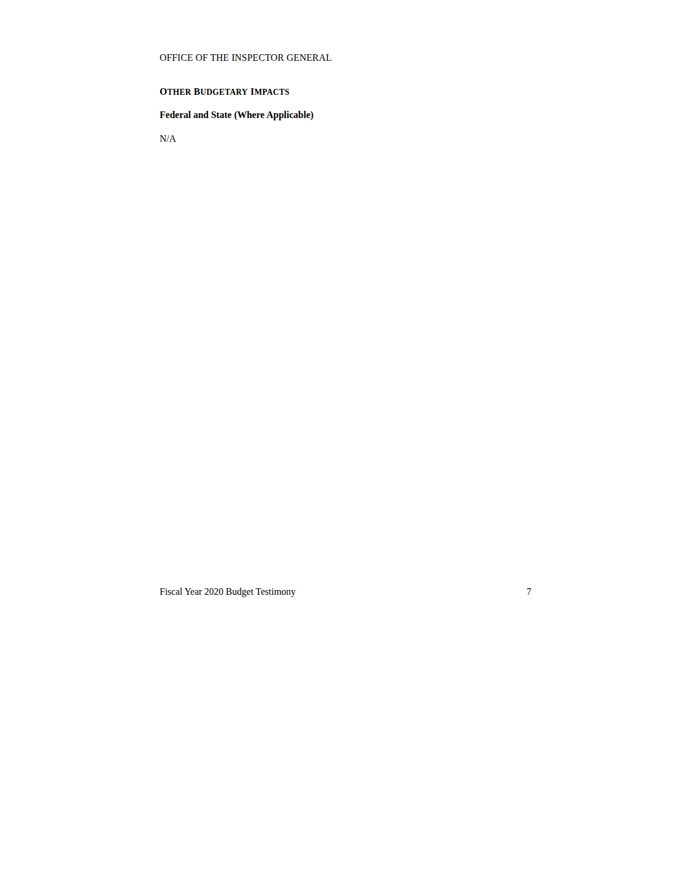OFFICE OF THE INSPECTOR GENERAL
OTHER BUDGETARY IMPACTS
Federal and State (Where Applicable)
N/A
Fiscal Year 2020 Budget Testimony 7